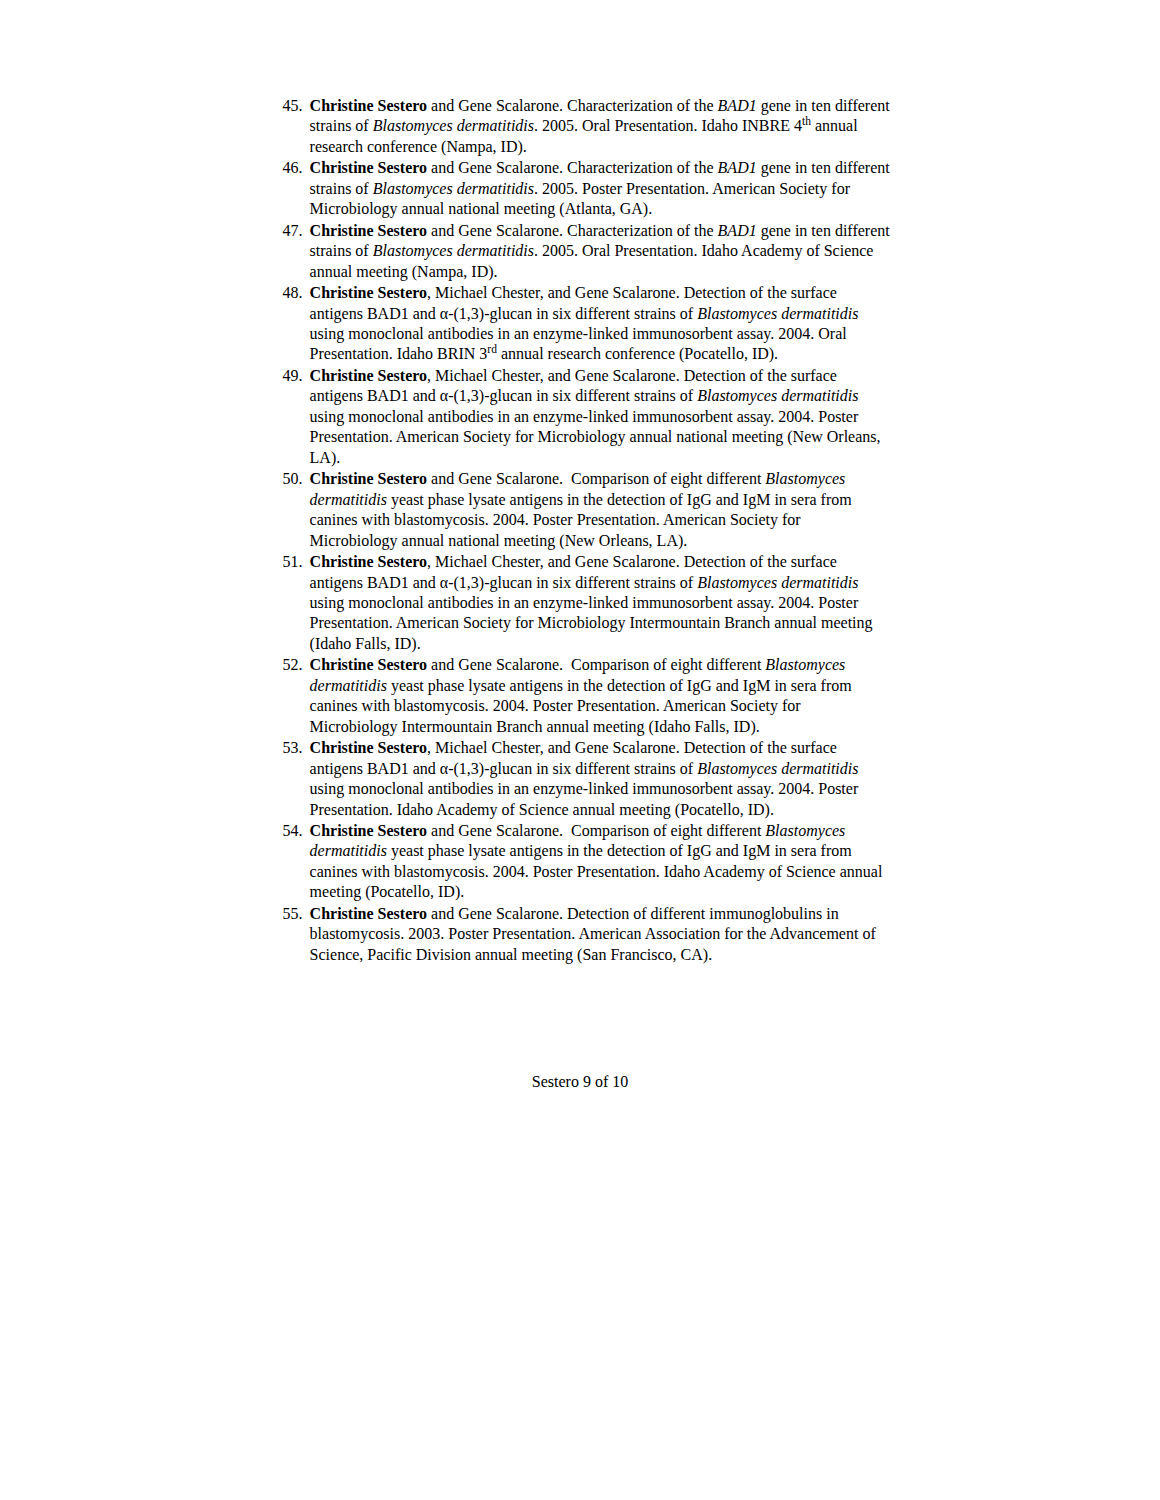Christine Sestero and Gene Scalarone. Characterization of the BAD1 gene in ten different strains of Blastomyces dermatitidis. 2005. Oral Presentation. Idaho INBRE 4th annual research conference (Nampa, ID).
Christine Sestero and Gene Scalarone. Characterization of the BAD1 gene in ten different strains of Blastomyces dermatitidis. 2005. Poster Presentation. American Society for Microbiology annual national meeting (Atlanta, GA).
Christine Sestero and Gene Scalarone. Characterization of the BAD1 gene in ten different strains of Blastomyces dermatitidis. 2005. Oral Presentation. Idaho Academy of Science annual meeting (Nampa, ID).
Christine Sestero, Michael Chester, and Gene Scalarone. Detection of the surface antigens BAD1 and α-(1,3)-glucan in six different strains of Blastomyces dermatitidis using monoclonal antibodies in an enzyme-linked immunosorbent assay. 2004. Oral Presentation. Idaho BRIN 3rd annual research conference (Pocatello, ID).
Christine Sestero, Michael Chester, and Gene Scalarone. Detection of the surface antigens BAD1 and α-(1,3)-glucan in six different strains of Blastomyces dermatitidis using monoclonal antibodies in an enzyme-linked immunosorbent assay. 2004. Poster Presentation. American Society for Microbiology annual national meeting (New Orleans, LA).
Christine Sestero and Gene Scalarone. Comparison of eight different Blastomyces dermatitidis yeast phase lysate antigens in the detection of IgG and IgM in sera from canines with blastomycosis. 2004. Poster Presentation. American Society for Microbiology annual national meeting (New Orleans, LA).
Christine Sestero, Michael Chester, and Gene Scalarone. Detection of the surface antigens BAD1 and α-(1,3)-glucan in six different strains of Blastomyces dermatitidis using monoclonal antibodies in an enzyme-linked immunosorbent assay. 2004. Poster Presentation. American Society for Microbiology Intermountain Branch annual meeting (Idaho Falls, ID).
Christine Sestero and Gene Scalarone. Comparison of eight different Blastomyces dermatitidis yeast phase lysate antigens in the detection of IgG and IgM in sera from canines with blastomycosis. 2004. Poster Presentation. American Society for Microbiology Intermountain Branch annual meeting (Idaho Falls, ID).
Christine Sestero, Michael Chester, and Gene Scalarone. Detection of the surface antigens BAD1 and α-(1,3)-glucan in six different strains of Blastomyces dermatitidis using monoclonal antibodies in an enzyme-linked immunosorbent assay. 2004. Poster Presentation. Idaho Academy of Science annual meeting (Pocatello, ID).
Christine Sestero and Gene Scalarone. Comparison of eight different Blastomyces dermatitidis yeast phase lysate antigens in the detection of IgG and IgM in sera from canines with blastomycosis. 2004. Poster Presentation. Idaho Academy of Science annual meeting (Pocatello, ID).
Christine Sestero and Gene Scalarone. Detection of different immunoglobulins in blastomycosis. 2003. Poster Presentation. American Association for the Advancement of Science, Pacific Division annual meeting (San Francisco, CA).
Sestero 9 of 10